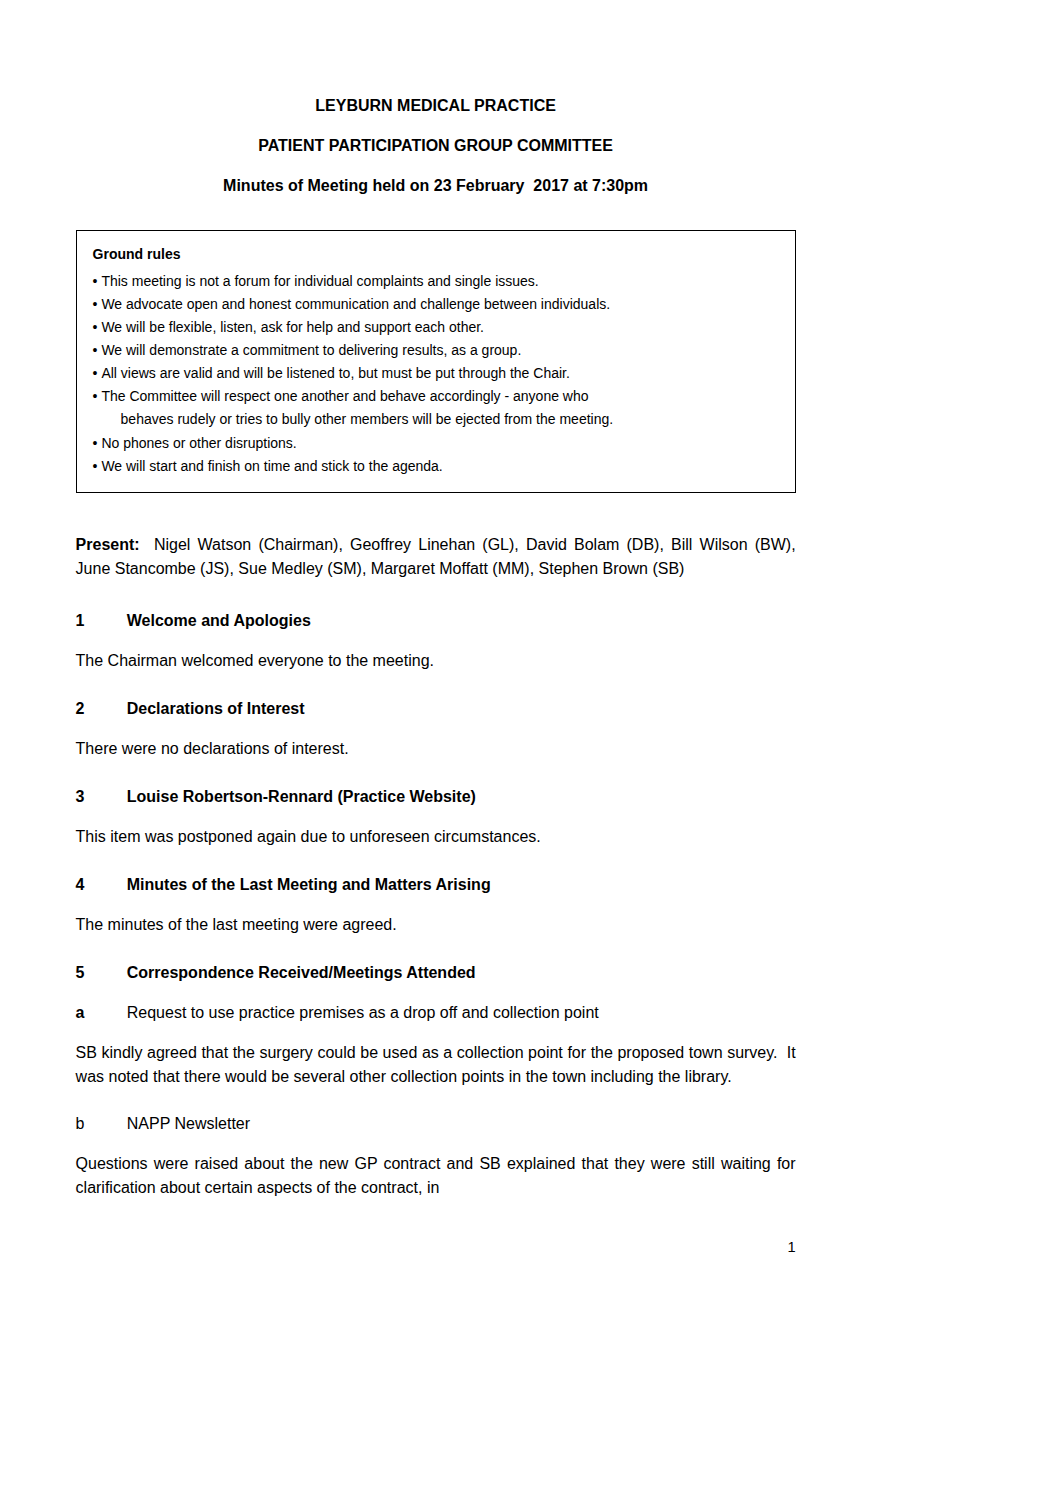LEYBURN MEDICAL PRACTICE
PATIENT PARTICIPATION GROUP COMMITTEE
Minutes of Meeting held on 23 February 2017 at 7:30pm
Ground rules
This meeting is not a forum for individual complaints and single issues.
We advocate open and honest communication and challenge between individuals.
We will be flexible, listen, ask for help and support each other.
We will demonstrate a commitment to delivering results, as a group.
All views are valid and will be listened to, but must be put through the Chair.
The Committee will respect one another and behave accordingly - anyone who
behaves rudely or tries to bully other members will be ejected from the meeting.
No phones or other disruptions.
We will start and finish on time and stick to the agenda.
Present: Nigel Watson (Chairman), Geoffrey Linehan (GL), David Bolam (DB), Bill Wilson (BW), June Stancombe (JS), Sue Medley (SM), Margaret Moffatt (MM), Stephen Brown (SB)
1 Welcome and Apologies
The Chairman welcomed everyone to the meeting.
2 Declarations of Interest
There were no declarations of interest.
3 Louise Robertson-Rennard (Practice Website)
This item was postponed again due to unforeseen circumstances.
4 Minutes of the Last Meeting and Matters Arising
The minutes of the last meeting were agreed.
5 Correspondence Received/Meetings Attended
a Request to use practice premises as a drop off and collection point
SB kindly agreed that the surgery could be used as a collection point for the proposed town survey. It was noted that there would be several other collection points in the town including the library.
b NAPP Newsletter
Questions were raised about the new GP contract and SB explained that they were still waiting for clarification about certain aspects of the contract, in
1